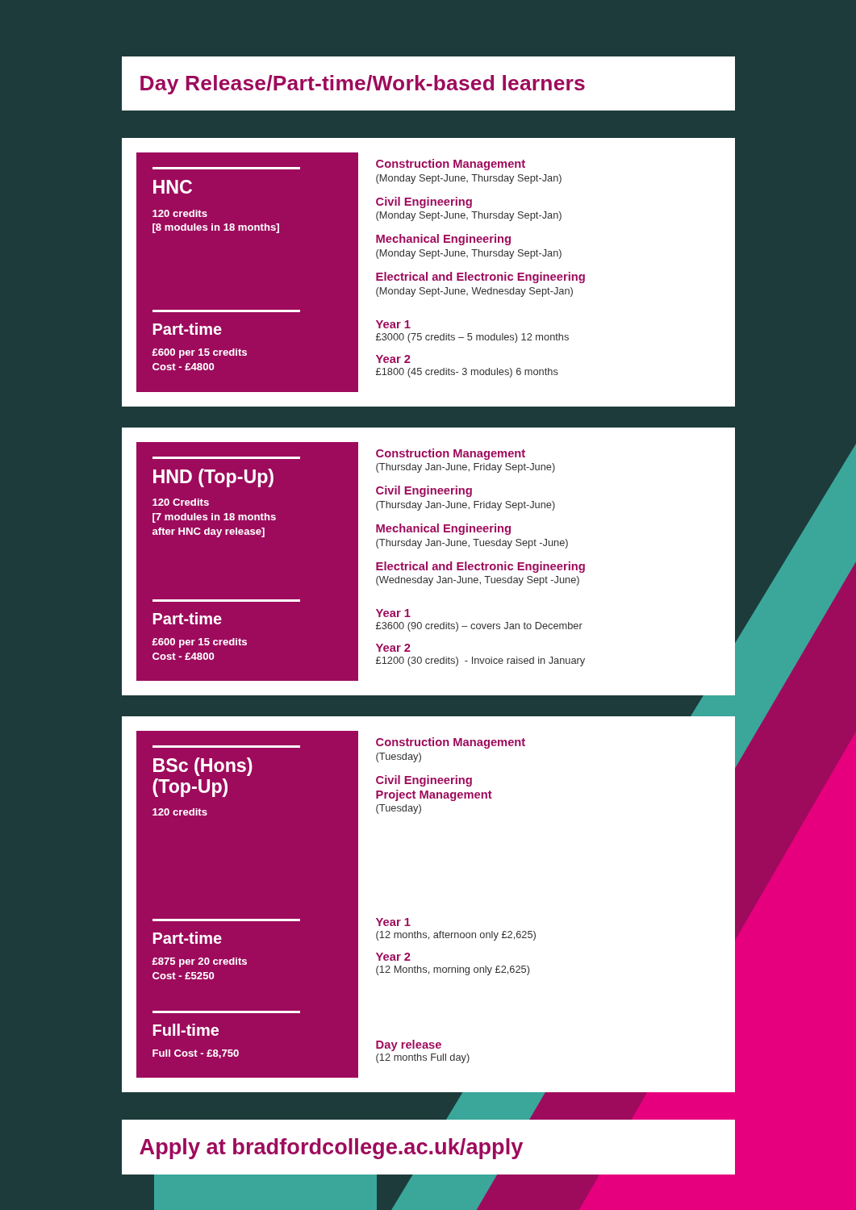Day Release/Part-time/Work-based learners
HNC
120 credits
[8 modules in 18 months]
Part-time
£600 per 15 credits
Cost - £4800
Construction Management (Monday Sept-June, Thursday Sept-Jan)
Civil Engineering (Monday Sept-June, Thursday Sept-Jan)
Mechanical Engineering (Monday Sept-June, Thursday Sept-Jan)
Electrical and Electronic Engineering (Monday Sept-June, Wednesday Sept-Jan)
Year 1 £3000 (75 credits – 5 modules) 12 months
Year 2 £1800 (45 credits- 3 modules) 6 months
HND (Top-Up)
120 Credits
[7 modules in 18 months
after HNC day release]
Part-time
£600 per 15 credits
Cost - £4800
Construction Management (Thursday Jan-June, Friday Sept-June)
Civil Engineering (Thursday Jan-June, Friday Sept-June)
Mechanical Engineering (Thursday Jan-June, Tuesday Sept -June)
Electrical and Electronic Engineering (Wednesday Jan-June, Tuesday Sept -June)
Year 1 £3600 (90 credits) – covers Jan to December
Year 2 £1200 (30 credits) - Invoice raised in January
BSc (Hons)
(Top-Up)
120 credits
Part-time
£875 per 20 credits
Cost - £5250
Full-time
Full Cost - £8,750
Construction Management (Tuesday)
Civil Engineering
Project Management (Tuesday)
Year 1 (12 months, afternoon only £2,625)
Year 2 (12 Months, morning only £2,625)
Day release (12 months Full day)
Apply at bradfordcollege.ac.uk/apply